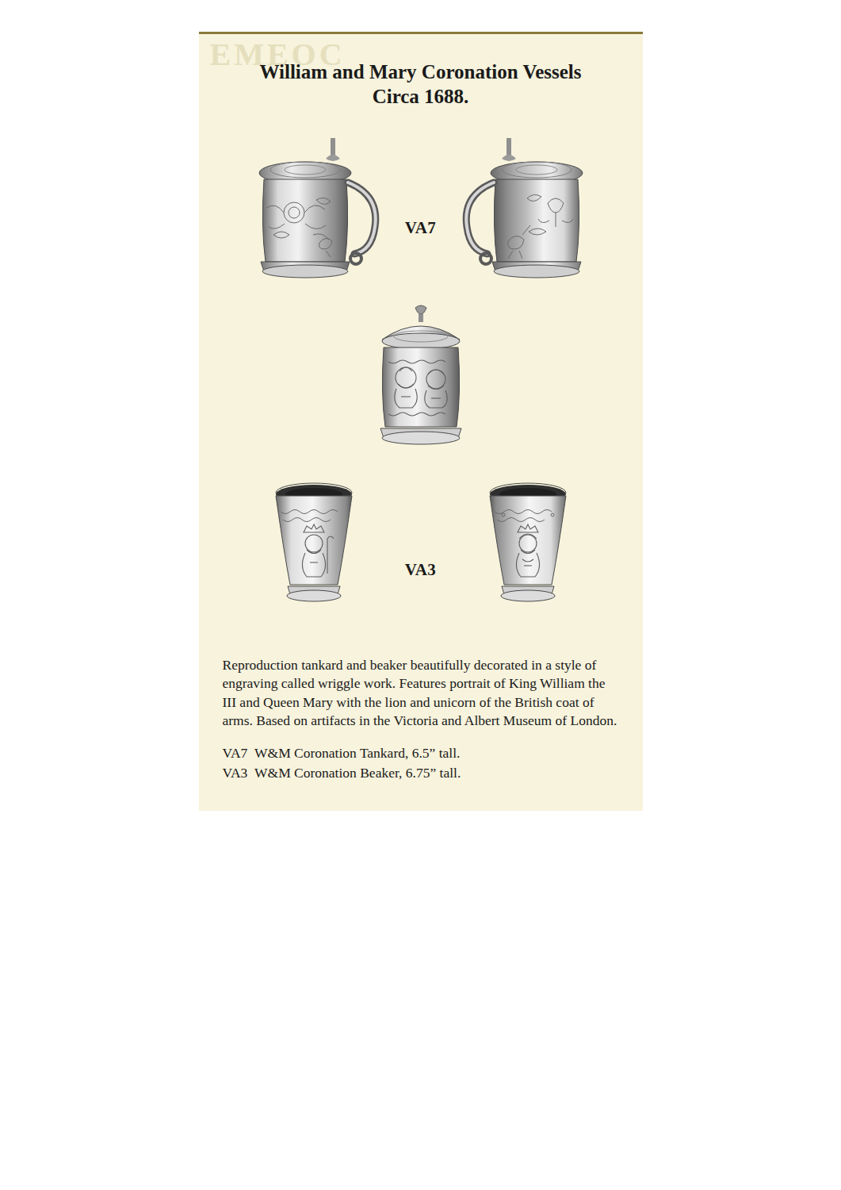William and Mary Coronation Vessels
Circa 1688.
VA7
VA3
Reproduction tankard and beaker beautifully decorated in a style of engraving called wriggle work. Features portrait of King William the III and Queen Mary with the lion and unicorn of the British coat of arms. Based on artifacts in the Victoria and Albert Museum of London.
VA7 W&M Coronation Tankard, 6.5” tall.
VA3 W&M Coronation Beaker, 6.75” tall.